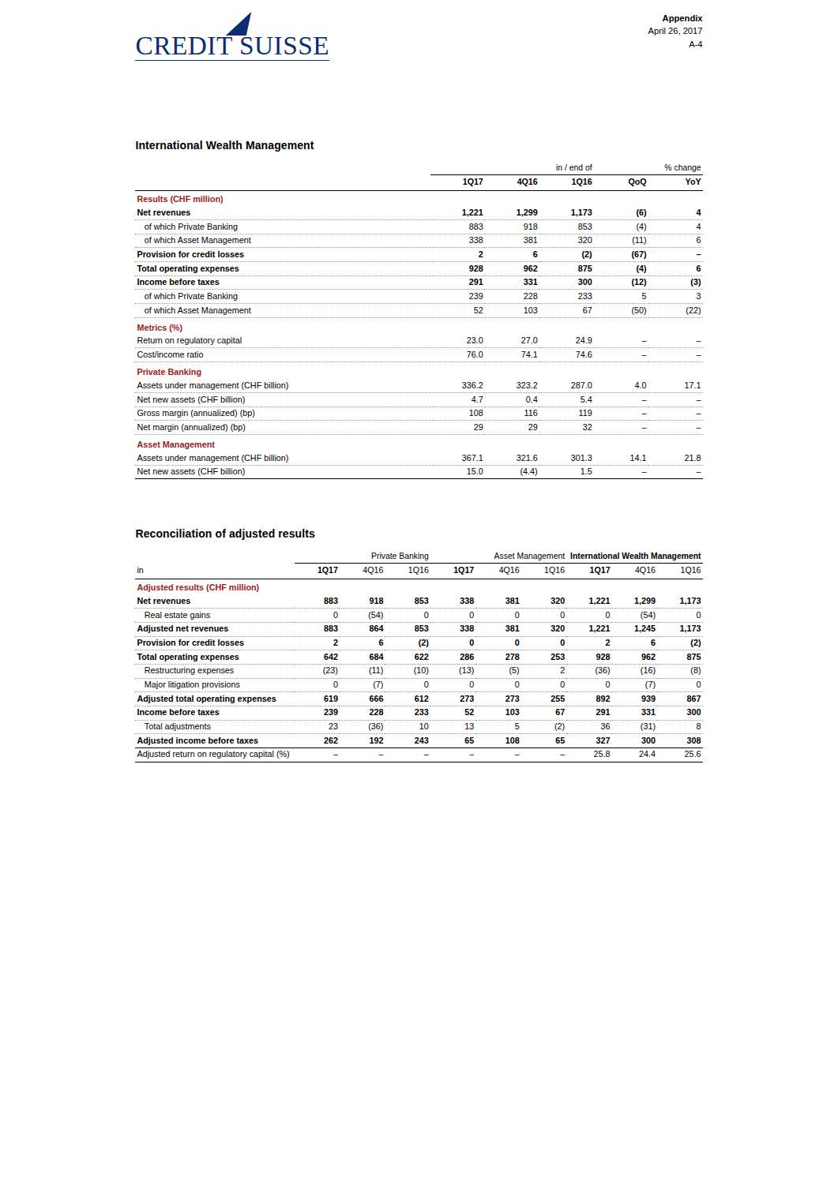CREDIT SUISSE
Appendix
April 26, 2017
A-4
International Wealth Management
| | in / end of | % change |
| --- | --- | --- |
| | 1Q17 | 4Q16 | 1Q16 | QoQ | YoY |
| Results (CHF million) |
| Net revenues | 1,221 | 1,299 | 1,173 | (6) | 4 |
| of which Private Banking | 883 | 918 | 853 | (4) | 4 |
| of which Asset Management | 338 | 381 | 320 | (11) | 6 |
| Provision for credit losses | 2 | 6 | (2) | (67) | – |
| Total operating expenses | 928 | 962 | 875 | (4) | 6 |
| Income before taxes | 291 | 331 | 300 | (12) | (3) |
| of which Private Banking | 239 | 228 | 233 | 5 | 3 |
| of which Asset Management | 52 | 103 | 67 | (50) | (22) |
| Metrics (%) |
| Return on regulatory capital | 23.0 | 27.0 | 24.9 | – | – |
| Cost/income ratio | 76.0 | 74.1 | 74.6 | – | – |
| Private Banking |
| Assets under management (CHF billion) | 336.2 | 323.2 | 287.0 | 4.0 | 17.1 |
| Net new assets (CHF billion) | 4.7 | 0.4 | 5.4 | – | – |
| Gross margin (annualized) (bp) | 108 | 116 | 119 | – | – |
| Net margin (annualized) (bp) | 29 | 29 | 32 | – | – |
| Asset Management |
| Assets under management (CHF billion) | 367.1 | 321.6 | 301.3 | 14.1 | 21.8 |
| Net new assets (CHF billion) | 15.0 | (4.4) | 1.5 | – | – |
Reconciliation of adjusted results
| | Private Banking | Asset Management | International Wealth Management |
| --- | --- | --- | --- |
| in | 1Q17 | 4Q16 | 1Q16 | 1Q17 | 4Q16 | 1Q16 | 1Q17 | 4Q16 | 1Q16 |
| Adjusted results (CHF million) |
| Net revenues | 883 | 918 | 853 | 338 | 381 | 320 | 1,221 | 1,299 | 1,173 |
| Real estate gains | 0 | (54) | 0 | 0 | 0 | 0 | 0 | (54) | 0 |
| Adjusted net revenues | 883 | 864 | 853 | 338 | 381 | 320 | 1,221 | 1,245 | 1,173 |
| Provision for credit losses | 2 | 6 | (2) | 0 | 0 | 0 | 2 | 6 | (2) |
| Total operating expenses | 642 | 684 | 622 | 286 | 278 | 253 | 928 | 962 | 875 |
| Restructuring expenses | (23) | (11) | (10) | (13) | (5) | 2 | (36) | (16) | (8) |
| Major litigation provisions | 0 | (7) | 0 | 0 | 0 | 0 | 0 | (7) | 0 |
| Adjusted total operating expenses | 619 | 666 | 612 | 273 | 273 | 255 | 892 | 939 | 867 |
| Income before taxes | 239 | 228 | 233 | 52 | 103 | 67 | 291 | 331 | 300 |
| Total adjustments | 23 | (36) | 10 | 13 | 5 | (2) | 36 | (31) | 8 |
| Adjusted income before taxes | 262 | 192 | 243 | 65 | 108 | 65 | 327 | 300 | 308 |
| Adjusted return on regulatory capital (%) | – | – | – | – | – | – | 25.8 | 24.4 | 25.6 |